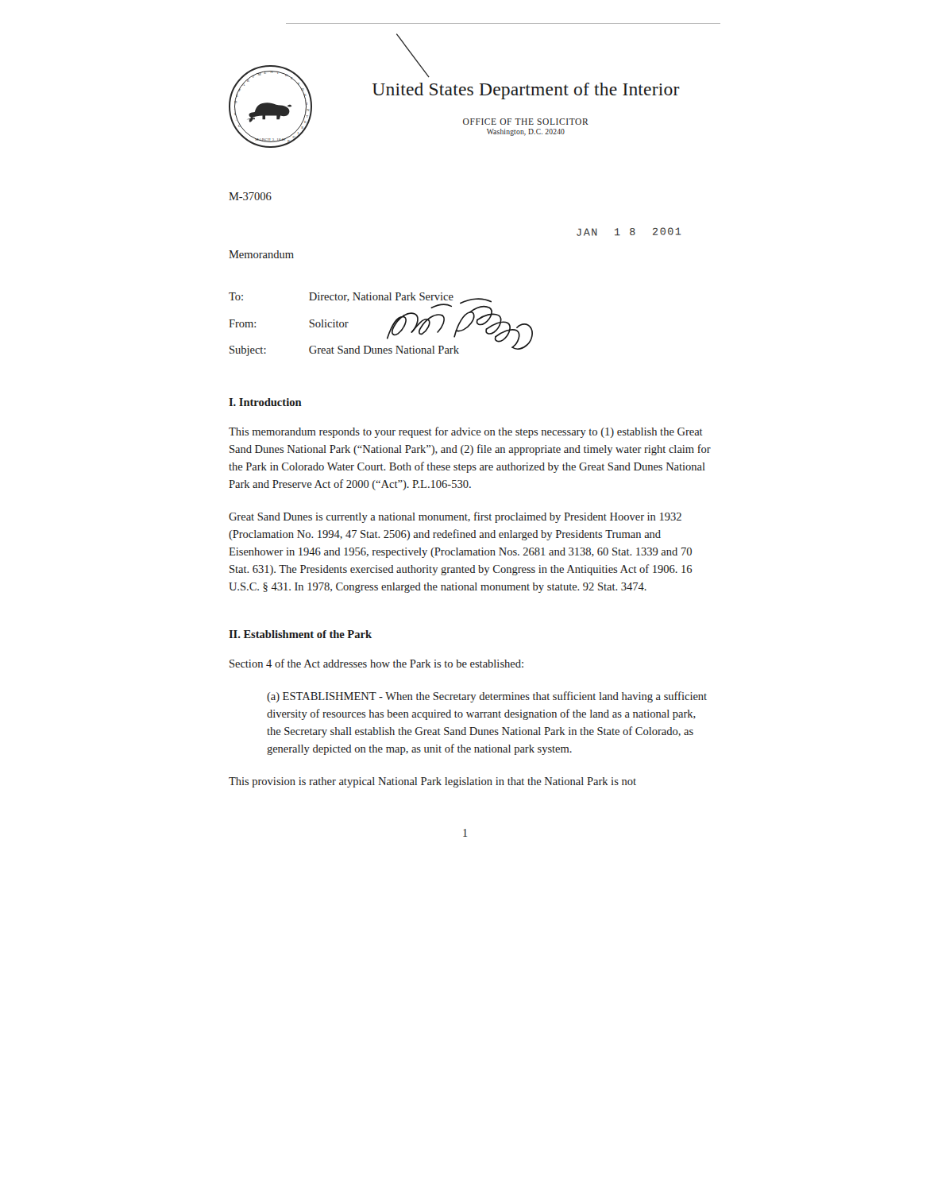U . S . D E P A R T M E N T O F T H E I N T E R I O R
MARCH 3, 1849
United States Department of the Interior
OFFICE OF THE SOLICITOR
Washington, D.C. 20240
M-37006
JAN 1 8 2001
Memorandum
| To: | Director, National Park Service |
| From: | Solicitor |
| Subject: | Great Sand Dunes National Park |
I. Introduction
This memorandum responds to your request for advice on the steps necessary to (1) establish the Great Sand Dunes National Park (“National Park”), and (2) file an appropriate and timely water right claim for the Park in Colorado Water Court. Both of these steps are authorized by the Great Sand Dunes National Park and Preserve Act of 2000 (“Act”). P.L.106-530.
Great Sand Dunes is currently a national monument, first proclaimed by President Hoover in 1932 (Proclamation No. 1994, 47 Stat. 2506) and redefined and enlarged by Presidents Truman and Eisenhower in 1946 and 1956, respectively (Proclamation Nos. 2681 and 3138, 60 Stat. 1339 and 70 Stat. 631). The Presidents exercised authority granted by Congress in the Antiquities Act of 1906. 16 U.S.C. § 431. In 1978, Congress enlarged the national monument by statute. 92 Stat. 3474.
II. Establishment of the Park
Section 4 of the Act addresses how the Park is to be established:
(a) ESTABLISHMENT - When the Secretary determines that sufficient land having a sufficient diversity of resources has been acquired to warrant designation of the land as a national park, the Secretary shall establish the Great Sand Dunes National Park in the State of Colorado, as generally depicted on the map, as unit of the national park system.
This provision is rather atypical National Park legislation in that the National Park is not
1